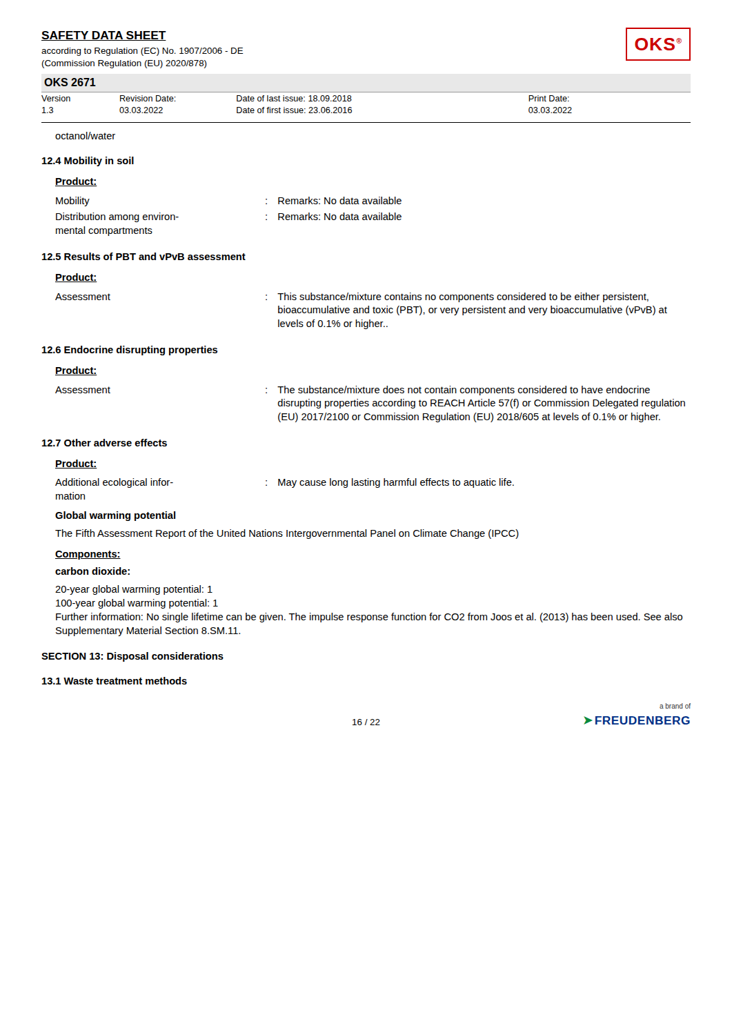SAFETY DATA SHEET
according to Regulation (EC) No. 1907/2006 - DE
(Commission Regulation (EU) 2020/878)
OKS®
OKS 2671
| Version 1.3 | Revision Date: 03.03.2022 | Date of last issue: 18.09.2018 Date of first issue: 23.06.2016 | Print Date: 03.03.2022 |
octanol/water
12.4 Mobility in soil
Product:
| Mobility | : | Remarks: No data available |
| Distribution among environ- mental compartments | : | Remarks: No data available |
12.5 Results of PBT and vPvB assessment
Product:
| Assessment | : | This substance/mixture contains no components considered to be either persistent, bioaccumulative and toxic (PBT), or very persistent and very bioaccumulative (vPvB) at levels of 0.1% or higher.. |
12.6 Endocrine disrupting properties
Product:
| Assessment | : | The substance/mixture does not contain components considered to have endocrine disrupting properties according to REACH Article 57(f) or Commission Delegated regulation (EU) 2017/2100 or Commission Regulation (EU) 2018/605 at levels of 0.1% or higher. |
12.7 Other adverse effects
Product:
| Additional ecological infor- mation | : | May cause long lasting harmful effects to aquatic life. |
Global warming potential
The Fifth Assessment Report of the United Nations Intergovernmental Panel on Climate Change (IPCC)
Components:
carbon dioxide:
20-year global warming potential: 1
100-year global warming potential: 1
Further information: No single lifetime can be given. The impulse response function for CO2 from Joos et al. (2013) has been used. See also Supplementary Material Section 8.SM.11.
SECTION 13: Disposal considerations
13.1 Waste treatment methods
16 / 22
a brand of
➤FREUDENBERG